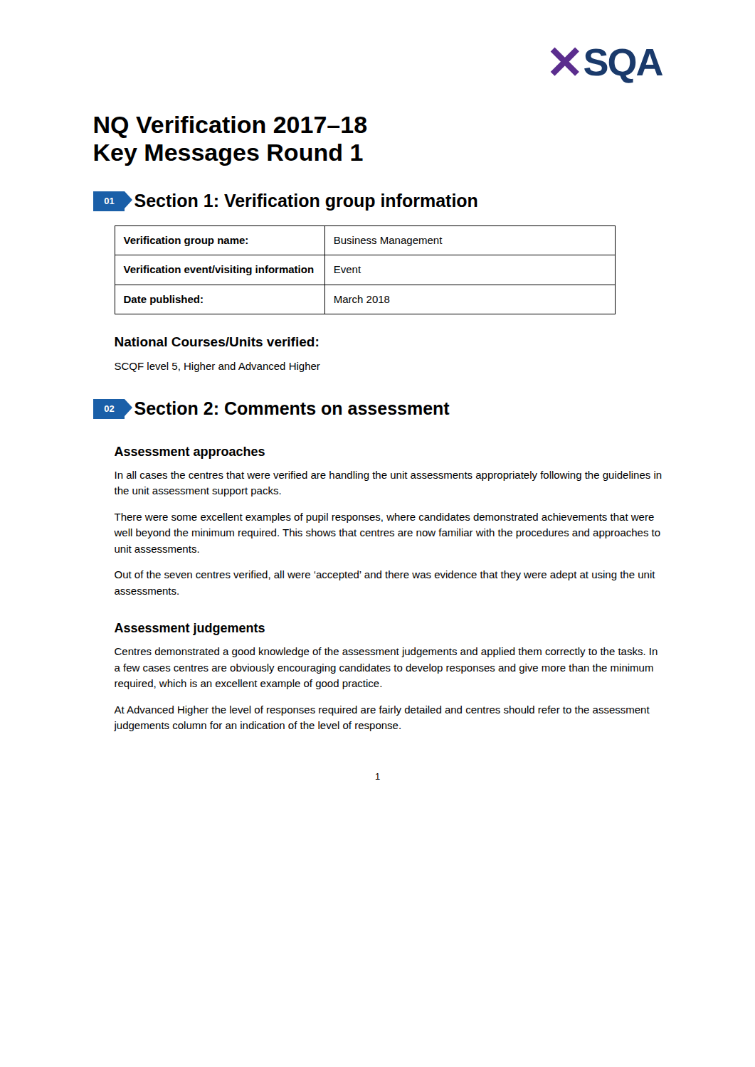✕SQA
NQ Verification 2017–18
Key Messages Round 1
01
Section 1: Verification group information
| Verification group name: | Business Management |
| Verification event/visiting information | Event |
| Date published: | March 2018 |
National Courses/Units verified:
SCQF level 5, Higher and Advanced Higher
02
Section 2: Comments on assessment
Assessment approaches
In all cases the centres that were verified are handling the unit assessments appropriately following the guidelines in the unit assessment support packs.
There were some excellent examples of pupil responses, where candidates demonstrated achievements that were well beyond the minimum required. This shows that centres are now familiar with the procedures and approaches to unit assessments.
Out of the seven centres verified, all were ‘accepted’ and there was evidence that they were adept at using the unit assessments.
Assessment judgements
Centres demonstrated a good knowledge of the assessment judgements and applied them correctly to the tasks. In a few cases centres are obviously encouraging candidates to develop responses and give more than the minimum required, which is an excellent example of good practice.
At Advanced Higher the level of responses required are fairly detailed and centres should refer to the assessment judgements column for an indication of the level of response.
1